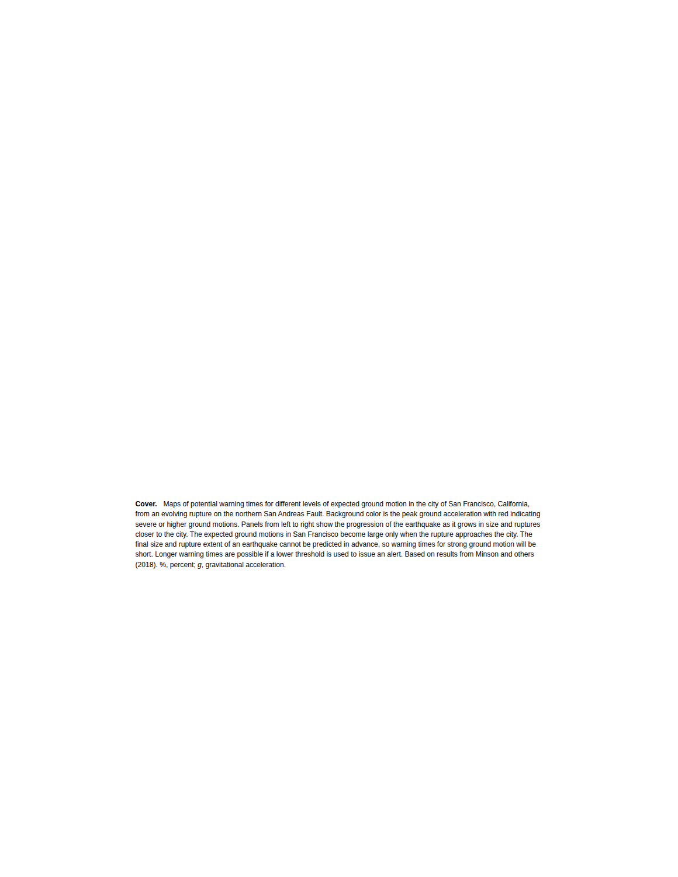Cover. Maps of potential warning times for different levels of expected ground motion in the city of San Francisco, California, from an evolving rupture on the northern San Andreas Fault. Background color is the peak ground acceleration with red indicating severe or higher ground motions. Panels from left to right show the progression of the earthquake as it grows in size and ruptures closer to the city. The expected ground motions in San Francisco become large only when the rupture approaches the city. The final size and rupture extent of an earthquake cannot be predicted in advance, so warning times for strong ground motion will be short. Longer warning times are possible if a lower threshold is used to issue an alert. Based on results from Minson and others (2018). %, percent; g, gravitational acceleration.